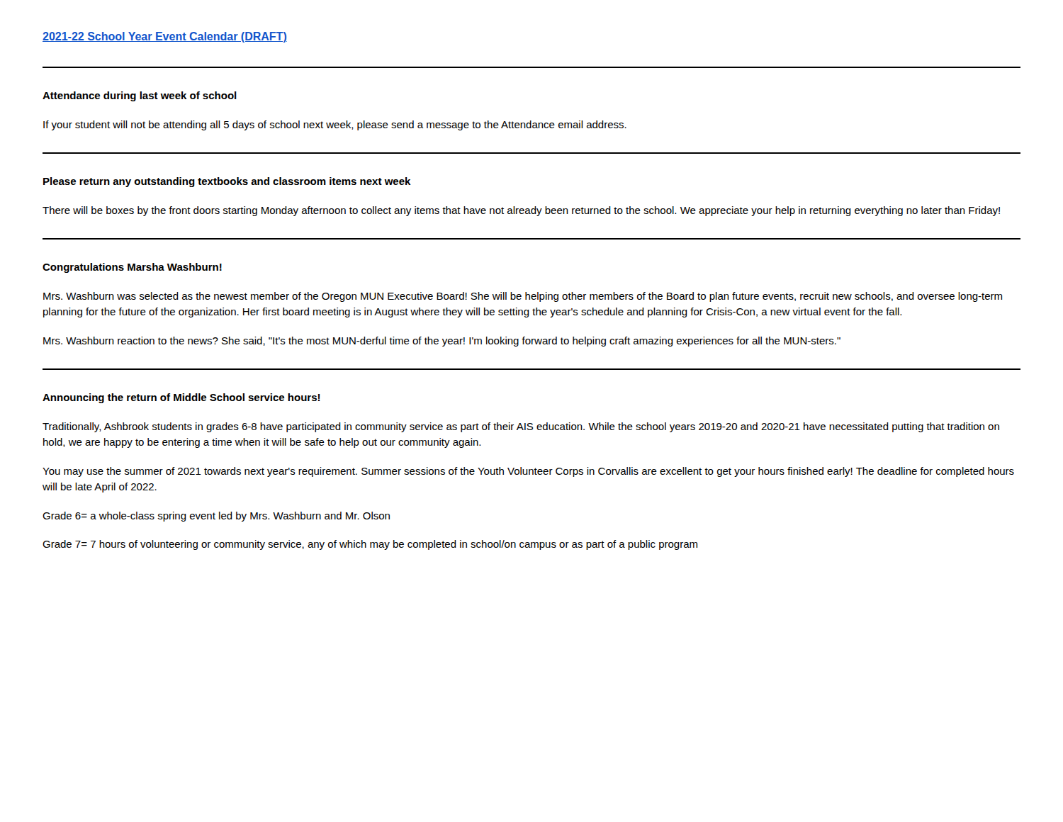2021-22 School Year Event Calendar (DRAFT)
Attendance during last week of school
If your student will not be attending all 5 days of school next week, please send a message to the Attendance email address.
Please return any outstanding textbooks and classroom items next week
There will be boxes by the front doors starting Monday afternoon to collect any items that have not already been returned to the school. We appreciate your help in returning everything no later than Friday!
Congratulations Marsha Washburn!
Mrs. Washburn was selected as the newest member of the Oregon MUN Executive Board! She will be helping other members of the Board to plan future events, recruit new schools, and oversee long-term planning for the future of the organization. Her first board meeting is in August where they will be setting the year's schedule and planning for Crisis-Con, a new virtual event for the fall.
Mrs. Washburn reaction to the news? She said, "It's the most MUN-derful time of the year! I'm looking forward to helping craft amazing experiences for all the MUN-sters."
Announcing the return of Middle School service hours!
Traditionally, Ashbrook students in grades 6-8 have participated in community service as part of their AIS education. While the school years 2019-20 and 2020-21 have necessitated putting that tradition on hold, we are happy to be entering a time when it will be safe to help out our community again.
You may use the summer of 2021 towards next year's requirement. Summer sessions of the Youth Volunteer Corps in Corvallis are excellent to get your hours finished early! The deadline for completed hours will be late April of 2022.
Grade 6= a whole-class spring event led by Mrs. Washburn and Mr. Olson
Grade 7= 7 hours of volunteering or community service, any of which may be completed in school/on campus or as part of a public program